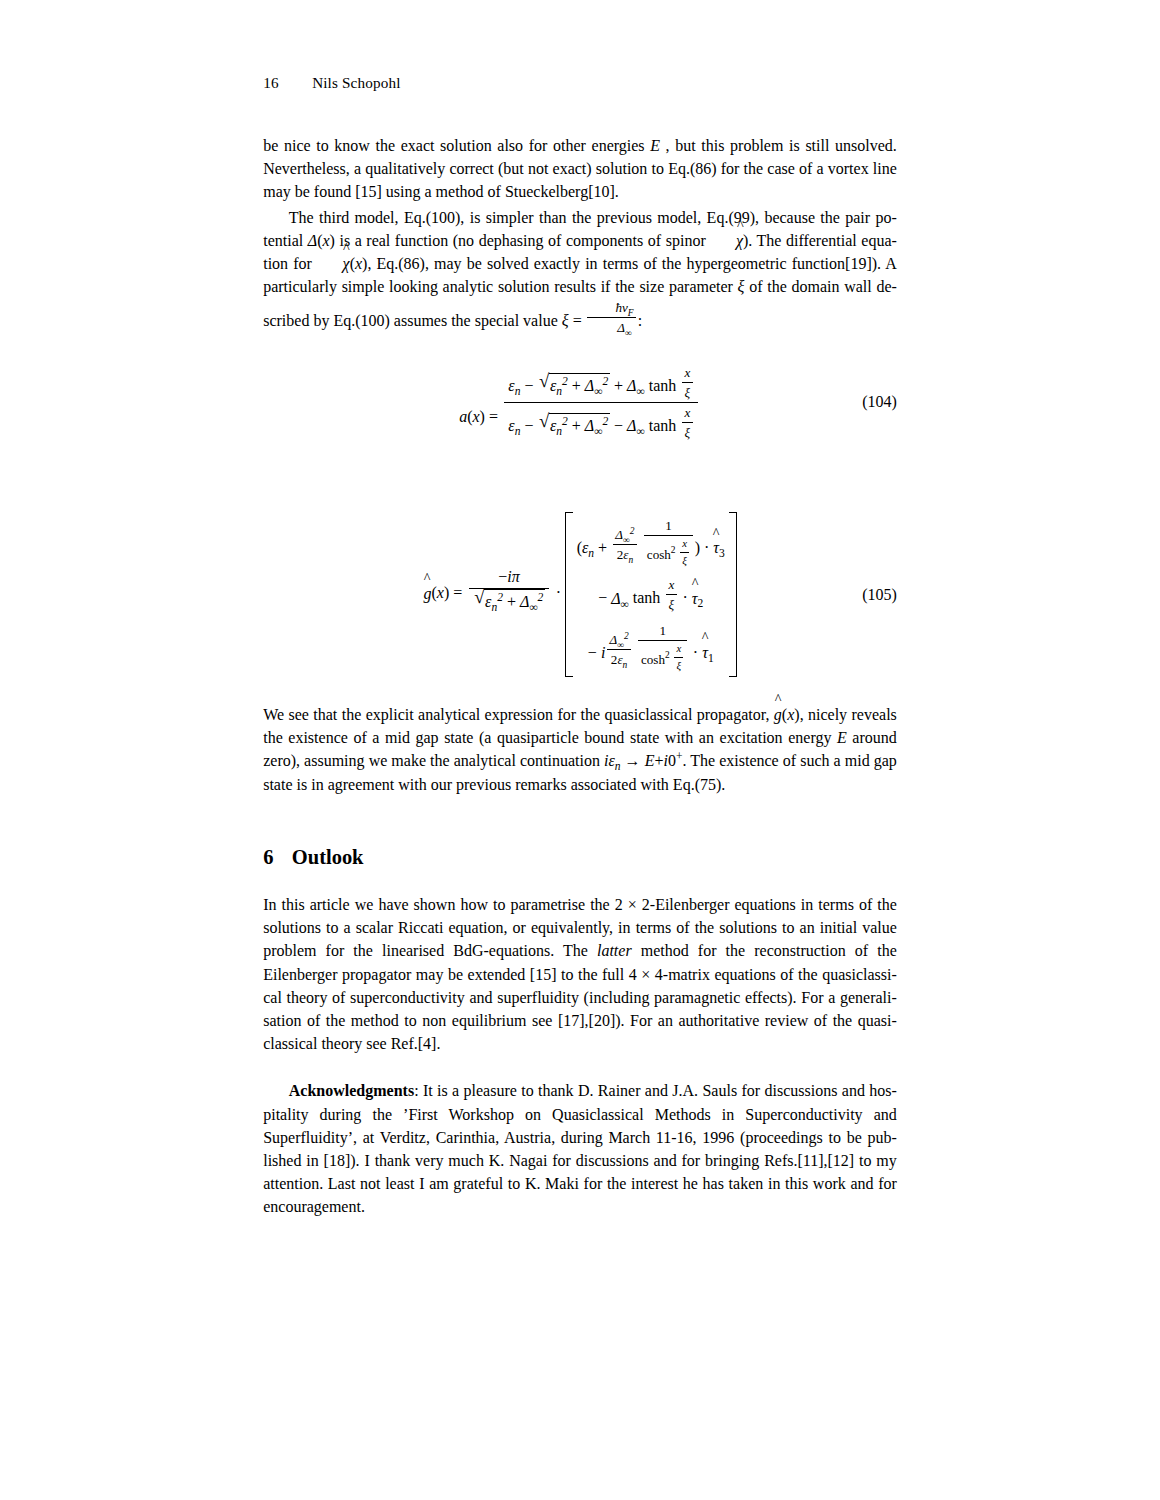16 Nils Schopohl
be nice to know the exact solution also for other energies E , but this problem is still unsolved. Nevertheless, a qualitatively correct (but not exact) solution to Eq.(86) for the case of a vortex line may be found [15] using a method of Stueckelberg[10].
The third model, Eq.(100), is simpler than the previous model, Eq.(99), because the pair potential Δ(x) is a real function (no dephasing of components of spinor χ). The differential equation for χ(x), Eq.(86), may be solved exactly in terms of the hypergeometric function[19]). A particularly simple looking analytic solution results if the size parameter ξ of the domain wall described by Eq.(100) assumes the special value ξ = ħvF Δ∞:
a(x) = εn − εn2 + Δ∞2 + Δ∞ tanh xξ εn − εn2 + Δ∞2 − Δ∞ tanh xξ
(104)
g(x) = −iπ εn2 + Δ∞2 ·
(εn + Δ∞22εn 1 cosh2 xξ) · τ3
− Δ∞ tanh xξ · τ2
− iΔ∞22εn 1 cosh2 xξ · τ1
(105)
We see that the explicit analytical expression for the quasiclassical propagator, g(x), nicely reveals the existence of a mid gap state (a quasiparticle bound state with an excitation energy E around zero), assuming we make the analytical continuation iεn → E+i0+. The existence of such a mid gap state is in agreement with our previous remarks associated with Eq.(75).
6 Outlook
In this article we have shown how to parametrise the 2 × 2-Eilenberger equations in terms of the solutions to a scalar Riccati equation, or equivalently, in terms of the solutions to an initial value problem for the linearised BdG-equations. The latter method for the reconstruction of the Eilenberger propagator may be extended [15] to the full 4 × 4-matrix equations of the quasiclassical theory of superconductivity and superfluidity (including paramagnetic effects). For a generalisation of the method to non equilibrium see [17],[20]). For an authoritative review of the quasiclassical theory see Ref.[4].
Acknowledgments: It is a pleasure to thank D. Rainer and J.A. Sauls for discussions and hospitality during the ’First Workshop on Quasiclassical Methods in Superconductivity and Superfluidity’, at Verditz, Carinthia, Austria, during March 11-16, 1996 (proceedings to be published in [18]). I thank very much K. Nagai for discussions and for bringing Refs.[11],[12] to my attention. Last not least I am grateful to K. Maki for the interest he has taken in this work and for encouragement.